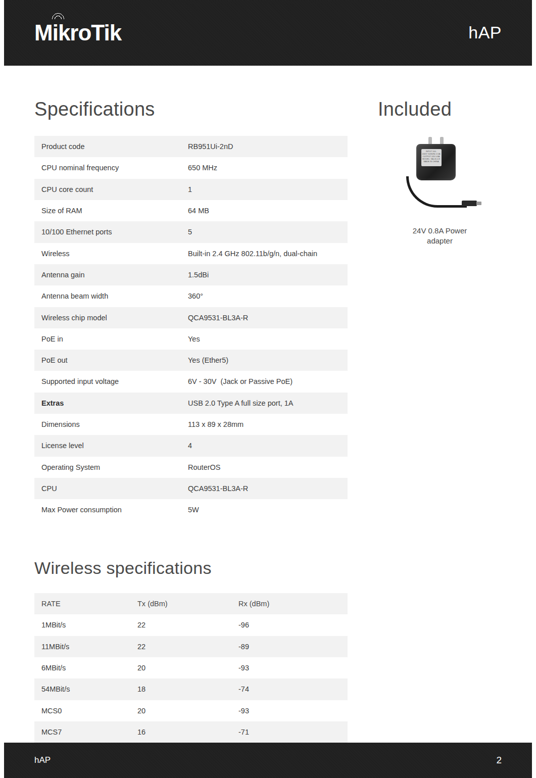Mikro Tik
hAP
Specifications
| Product code | RB951Ui-2nD |
| CPU nominal frequency | 650 MHz |
| CPU core count | 1 |
| Size of RAM | 64 MB |
| 10/100 Ethernet ports | 5 |
| Wireless | Built-in 2.4 GHz 802.11b/g/n, dual-chain |
| Antenna gain | 1.5dBi |
| Antenna beam width | 360° |
| Wireless chip model | QCA9531-BL3A-R |
| PoE in | Yes |
| PoE out | Yes (Ether5) |
| Supported input voltage | 6V - 30V (Jack or Passive PoE) |
| Extras | USB 2.0 Type A full size port, 1A |
| Dimensions | 113 x 89 x 28mm |
| License level | 4 |
| Operating System | RouterOS |
| CPU | QCA9531-BL3A-R |
| Max Power consumption | 5W |
Wireless specifications
| RATE | Tx (dBm) | Rx (dBm) |
| 1MBit/s | 22 | -96 |
| 11MBit/s | 22 | -89 |
| 6MBit/s | 20 | -93 |
| 54MBit/s | 18 | -74 |
| MCS0 | 20 | -93 |
| MCS7 | 16 | -71 |
Included
INPUT 100-240V~50/60Hz 0.5A
OUTPUT 24V 0.8A
MODEL: SA-24-0.8
MADE IN CHINA
24V 0.8A Power
adapter
hAP
2